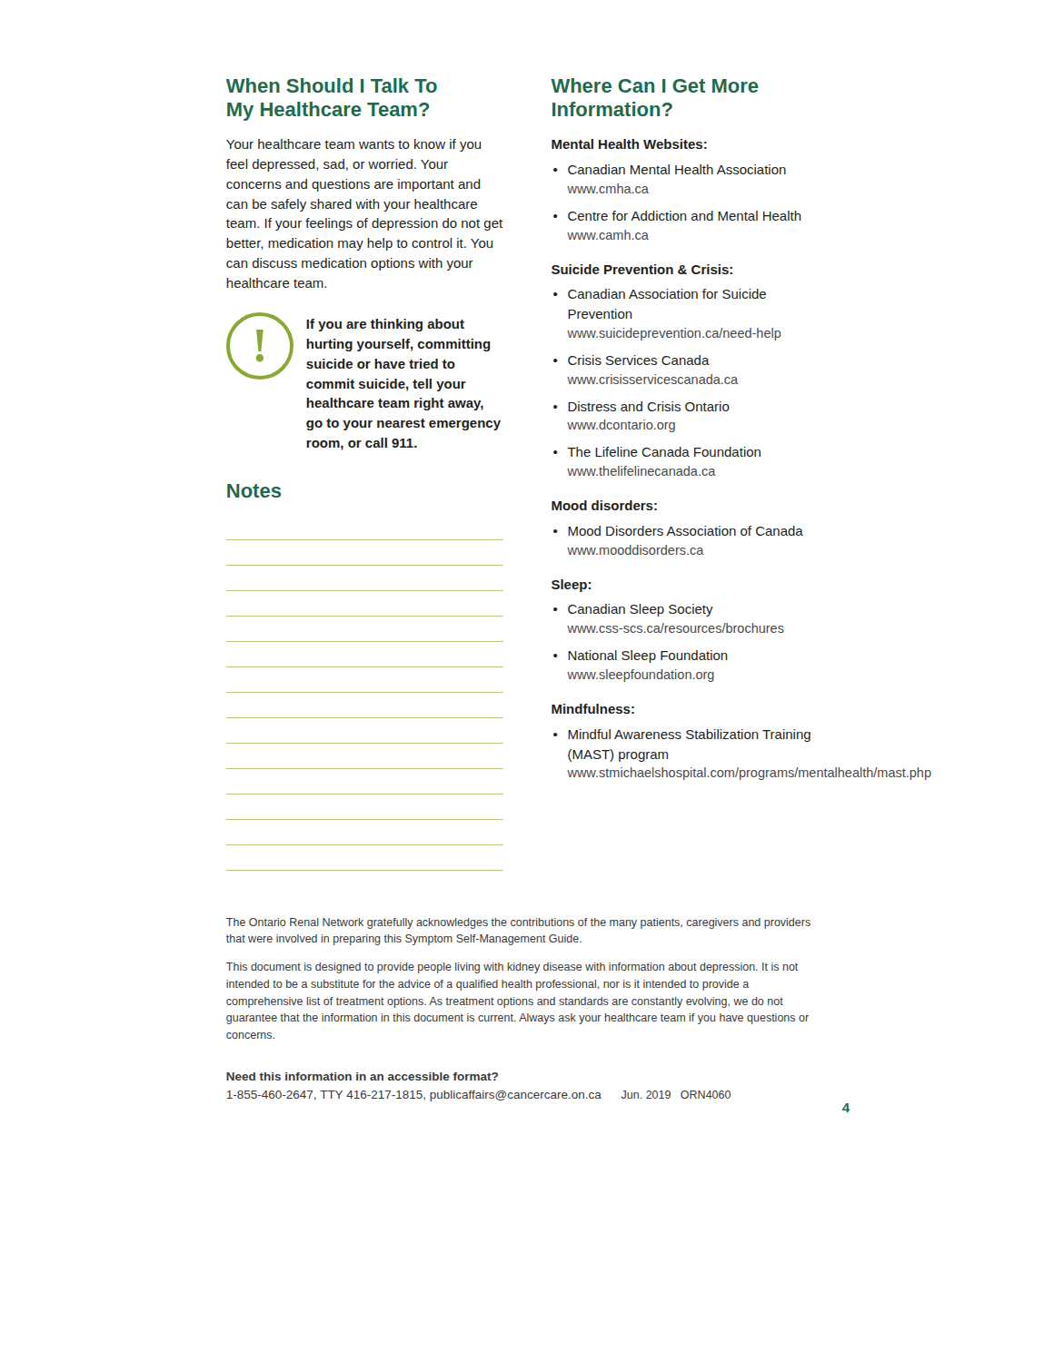When Should I Talk To
My Healthcare Team?
Your healthcare team wants to know if you feel depressed, sad, or worried. Your concerns and questions are important and can be safely shared with your healthcare team. If your feelings of depression do not get better, medication may help to control it. You can discuss medication options with your healthcare team.
!
If you are thinking about hurting yourself, committing suicide or have tried to commit suicide, tell your healthcare team right away, go to your nearest emergency room, or call 911.
Notes
Where Can I Get More Information?
Mental Health Websites:
Canadian Mental Health Association www.cmha.ca
Centre for Addiction and Mental Health www.camh.ca
Suicide Prevention & Crisis:
Canadian Association for Suicide Prevention www.suicideprevention.ca/need-help
Crisis Services Canada www.crisisservicescanada.ca
Distress and Crisis Ontario www.dcontario.org
The Lifeline Canada Foundation www.thelifelinecanada.ca
Mood disorders:
Mood Disorders Association of Canada www.mooddisorders.ca
Sleep:
Canadian Sleep Society www.css-scs.ca/resources/brochures
National Sleep Foundation www.sleepfoundation.org
Mindfulness:
Mindful Awareness Stabilization Training (MAST) program www.stmichaelshospital.com/programs/mentalhealth/mast.php
The Ontario Renal Network gratefully acknowledges the contributions of the many patients, caregivers and providers that were involved in preparing this Symptom Self-Management Guide.
This document is designed to provide people living with kidney disease with information about depression. It is not intended to be a substitute for the advice of a qualified health professional, nor is it intended to provide a comprehensive list of treatment options. As treatment options and standards are constantly evolving, we do not guarantee that the information in this document is current. Always ask your healthcare team if you have questions or concerns.
Need this information in an accessible format?
1-855-460-2647, TTY 416-217-1815, publicaffairs@cancercare.on.ca Jun. 2019 ORN4060
4